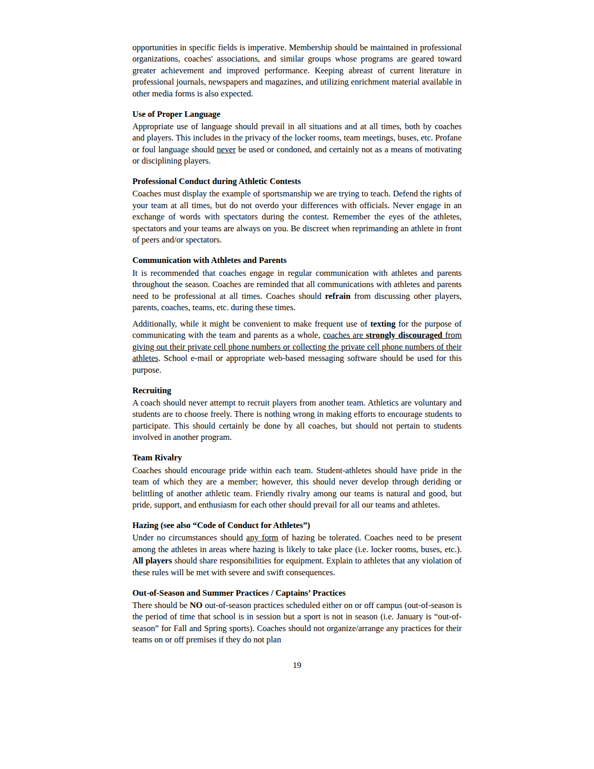opportunities in specific fields is imperative. Membership should be maintained in professional organizations, coaches' associations, and similar groups whose programs are geared toward greater achievement and improved performance. Keeping abreast of current literature in professional journals, newspapers and magazines, and utilizing enrichment material available in other media forms is also expected.
Use of Proper Language
Appropriate use of language should prevail in all situations and at all times, both by coaches and players. This includes in the privacy of the locker rooms, team meetings, buses, etc. Profane or foul language should never be used or condoned, and certainly not as a means of motivating or disciplining players.
Professional Conduct during Athletic Contests
Coaches must display the example of sportsmanship we are trying to teach. Defend the rights of your team at all times, but do not overdo your differences with officials. Never engage in an exchange of words with spectators during the contest. Remember the eyes of the athletes, spectators and your teams are always on you. Be discreet when reprimanding an athlete in front of peers and/or spectators.
Communication with Athletes and Parents
It is recommended that coaches engage in regular communication with athletes and parents throughout the season. Coaches are reminded that all communications with athletes and parents need to be professional at all times. Coaches should refrain from discussing other players, parents, coaches, teams, etc. during these times.
Additionally, while it might be convenient to make frequent use of texting for the purpose of communicating with the team and parents as a whole, coaches are strongly discouraged from giving out their private cell phone numbers or collecting the private cell phone numbers of their athletes. School e-mail or appropriate web-based messaging software should be used for this purpose.
Recruiting
A coach should never attempt to recruit players from another team. Athletics are voluntary and students are to choose freely. There is nothing wrong in making efforts to encourage students to participate. This should certainly be done by all coaches, but should not pertain to students involved in another program.
Team Rivalry
Coaches should encourage pride within each team. Student-athletes should have pride in the team of which they are a member; however, this should never develop through deriding or belittling of another athletic team. Friendly rivalry among our teams is natural and good, but pride, support, and enthusiasm for each other should prevail for all our teams and athletes.
Hazing (see also “Code of Conduct for Athletes”)
Under no circumstances should any form of hazing be tolerated. Coaches need to be present among the athletes in areas where hazing is likely to take place (i.e. locker rooms, buses, etc.). All players should share responsibilities for equipment. Explain to athletes that any violation of these rules will be met with severe and swift consequences.
Out-of-Season and Summer Practices / Captains’ Practices
There should be NO out-of-season practices scheduled either on or off campus (out-of-season is the period of time that school is in session but a sport is not in season (i.e. January is “out-of-season” for Fall and Spring sports). Coaches should not organize/arrange any practices for their teams on or off premises if they do not plan
19